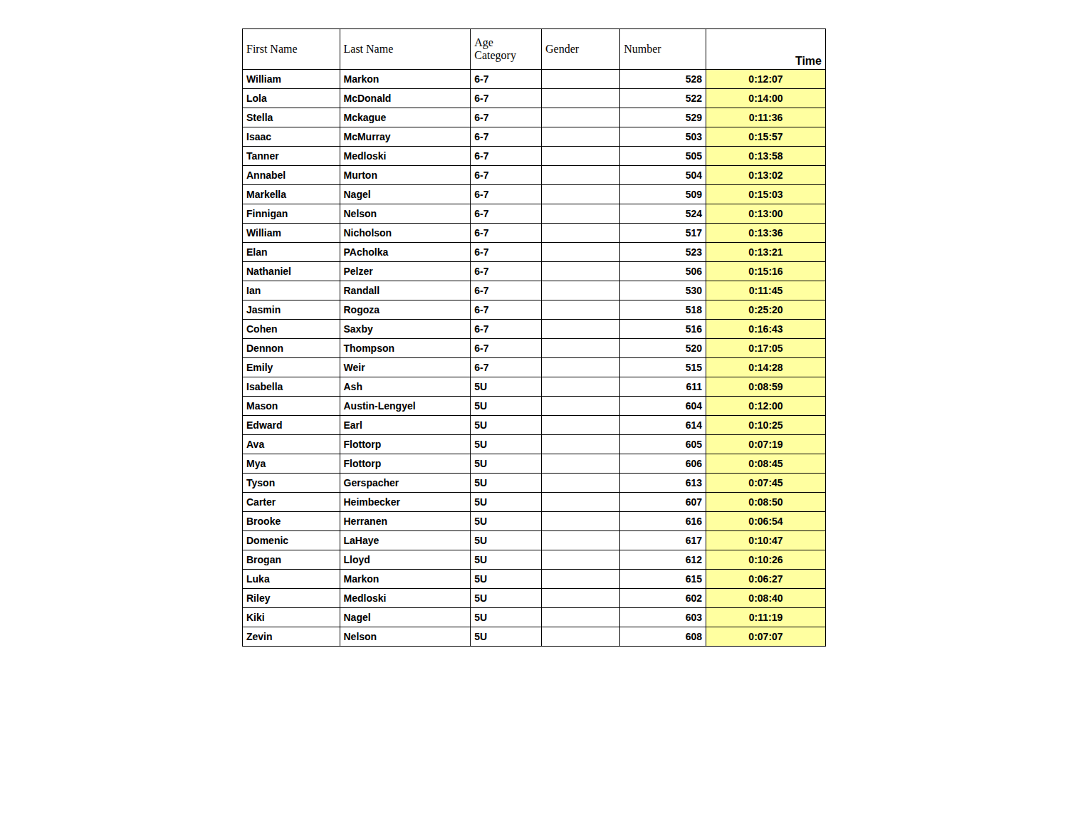| First Name | Last Name | Age Category | Gender | Number | Time |
| --- | --- | --- | --- | --- | --- |
| William | Markon | 6-7 | | 528 | 0:12:07 |
| Lola | McDonald | 6-7 | | 522 | 0:14:00 |
| Stella | Mckague | 6-7 | | 529 | 0:11:36 |
| Isaac | McMurray | 6-7 | | 503 | 0:15:57 |
| Tanner | Medloski | 6-7 | | 505 | 0:13:58 |
| Annabel | Murton | 6-7 | | 504 | 0:13:02 |
| Markella | Nagel | 6-7 | | 509 | 0:15:03 |
| Finnigan | Nelson | 6-7 | | 524 | 0:13:00 |
| William | Nicholson | 6-7 | | 517 | 0:13:36 |
| Elan | PAcholka | 6-7 | | 523 | 0:13:21 |
| Nathaniel | Pelzer | 6-7 | | 506 | 0:15:16 |
| Ian | Randall | 6-7 | | 530 | 0:11:45 |
| Jasmin | Rogoza | 6-7 | | 518 | 0:25:20 |
| Cohen | Saxby | 6-7 | | 516 | 0:16:43 |
| Dennon | Thompson | 6-7 | | 520 | 0:17:05 |
| Emily | Weir | 6-7 | | 515 | 0:14:28 |
| Isabella | Ash | 5U | | 611 | 0:08:59 |
| Mason | Austin-Lengyel | 5U | | 604 | 0:12:00 |
| Edward | Earl | 5U | | 614 | 0:10:25 |
| Ava | Flottorp | 5U | | 605 | 0:07:19 |
| Mya | Flottorp | 5U | | 606 | 0:08:45 |
| Tyson | Gerspacher | 5U | | 613 | 0:07:45 |
| Carter | Heimbecker | 5U | | 607 | 0:08:50 |
| Brooke | Herranen | 5U | | 616 | 0:06:54 |
| Domenic | LaHaye | 5U | | 617 | 0:10:47 |
| Brogan | Lloyd | 5U | | 612 | 0:10:26 |
| Luka | Markon | 5U | | 615 | 0:06:27 |
| Riley | Medloski | 5U | | 602 | 0:08:40 |
| Kiki | Nagel | 5U | | 603 | 0:11:19 |
| Zevin | Nelson | 5U | | 608 | 0:07:07 |